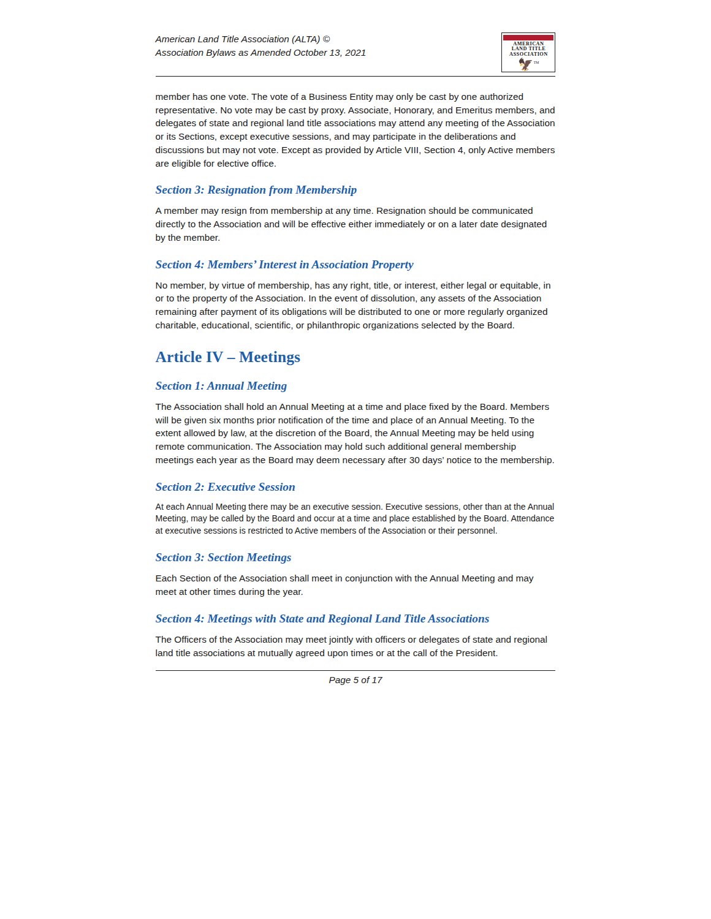American Land Title Association (ALTA) ©
Association Bylaws as Amended October 13, 2021
AMERICAN
LAND TITLE
ASSOCIATION
🦅TM
member has one vote. The vote of a Business Entity may only be cast by one authorized representative. No vote may be cast by proxy. Associate, Honorary, and Emeritus members, and delegates of state and regional land title associations may attend any meeting of the Association or its Sections, except executive sessions, and may participate in the deliberations and discussions but may not vote. Except as provided by Article VIII, Section 4, only Active members are eligible for elective office.
Section 3: Resignation from Membership
A member may resign from membership at any time. Resignation should be communicated directly to the Association and will be effective either immediately or on a later date designated by the member.
Section 4: Members’ Interest in Association Property
No member, by virtue of membership, has any right, title, or interest, either legal or equitable, in or to the property of the Association. In the event of dissolution, any assets of the Association remaining after payment of its obligations will be distributed to one or more regularly organized charitable, educational, scientific, or philanthropic organizations selected by the Board.
Article IV – Meetings
Section 1: Annual Meeting
The Association shall hold an Annual Meeting at a time and place fixed by the Board. Members will be given six months prior notification of the time and place of an Annual Meeting. To the extent allowed by law, at the discretion of the Board, the Annual Meeting may be held using remote communication. The Association may hold such additional general membership meetings each year as the Board may deem necessary after 30 days’ notice to the membership.
Section 2: Executive Session
At each Annual Meeting there may be an executive session. Executive sessions, other than at the Annual Meeting, may be called by the Board and occur at a time and place established by the Board. Attendance at executive sessions is restricted to Active members of the Association or their personnel.
Section 3: Section Meetings
Each Section of the Association shall meet in conjunction with the Annual Meeting and may meet at other times during the year.
Section 4: Meetings with State and Regional Land Title Associations
The Officers of the Association may meet jointly with officers or delegates of state and regional land title associations at mutually agreed upon times or at the call of the President.
Page 5 of 17